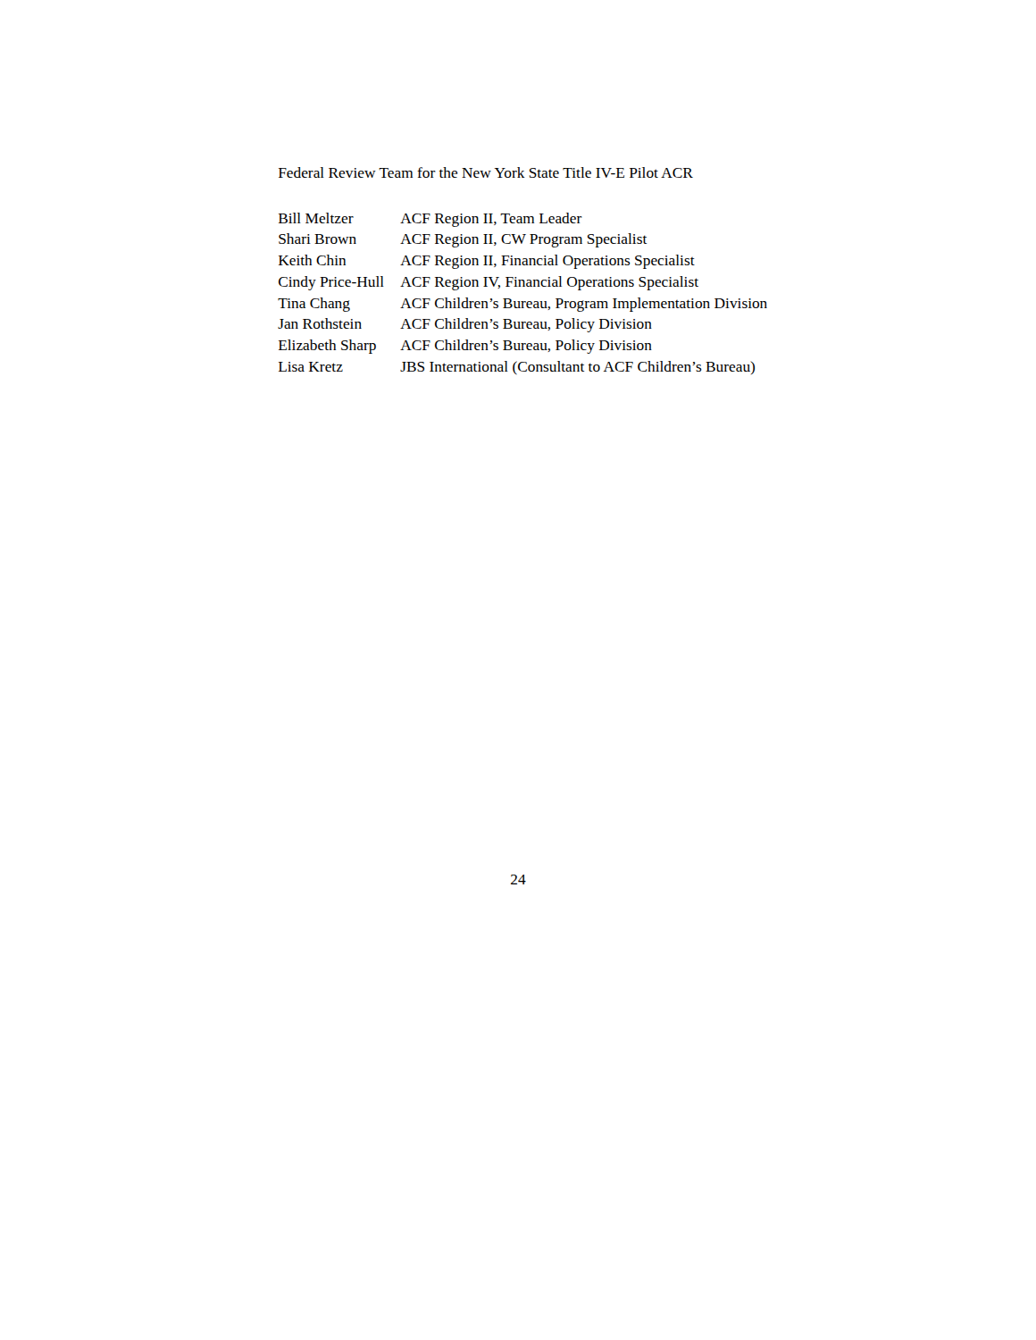Federal Review Team for the New York State Title IV-E Pilot ACR
| Bill Meltzer | ACF Region II, Team Leader |
| Shari Brown | ACF Region II, CW Program Specialist |
| Keith Chin | ACF Region II, Financial Operations Specialist |
| Cindy Price-Hull | ACF Region IV, Financial Operations Specialist |
| Tina Chang | ACF Children’s Bureau, Program Implementation Division |
| Jan Rothstein | ACF Children’s Bureau, Policy Division |
| Elizabeth Sharp | ACF Children’s Bureau, Policy Division |
| Lisa Kretz | JBS International (Consultant to ACF Children’s Bureau) |
24